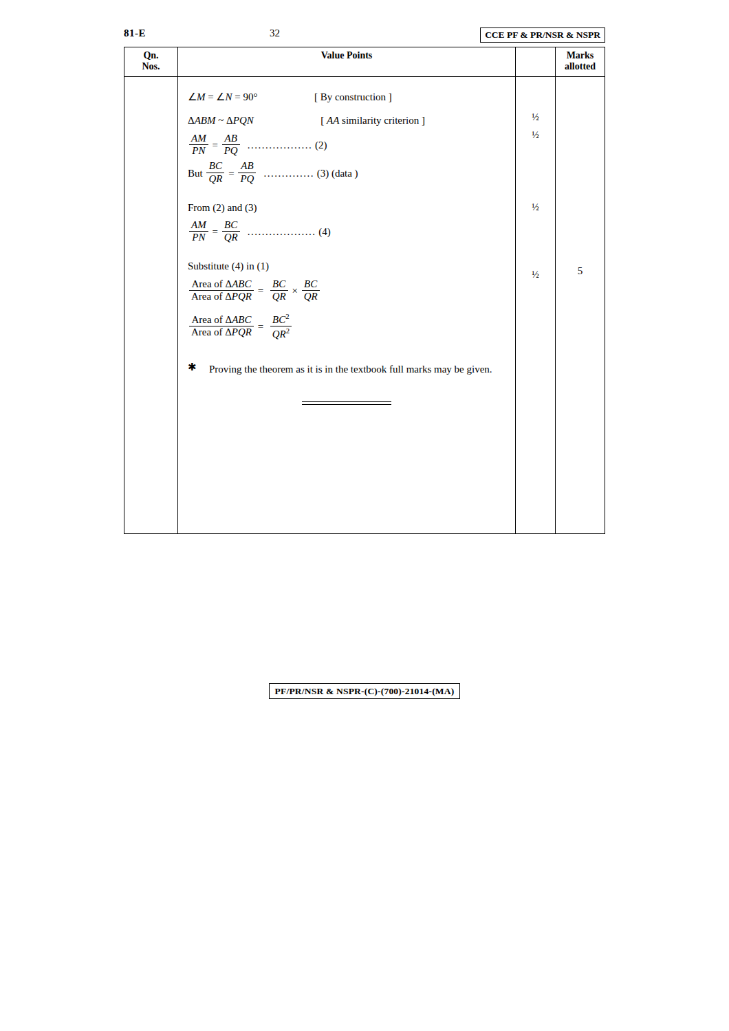81-E
32
CCE PF & PR/NSR & NSPR
| Qn. Nos. | Value Points | | Marks allotted |
| --- | --- | --- | --- |
| | ∠ M = ∠ N = 90° [ By construction ] Δ ABM ~ Δ PQN [ AA similarity criterion ] AM PN = AB PQ .................. (2) But BC QR = AB PQ .............. (3) (data ) From (2) and (3) AM PN = BC QR ................... (4) Substitute (4) in (1) Area of Δ ABC Area of Δ PQR = BC QR × BC QR Area of Δ ABC Area of Δ PQR = BC 2 QR 2 ✱ Proving the theorem as it is in the textbook full marks may be given. | ½ ½ ½ ½ | 5 |
PF/PR/NSR & NSPR-(C)-(700)-21014-(MA)